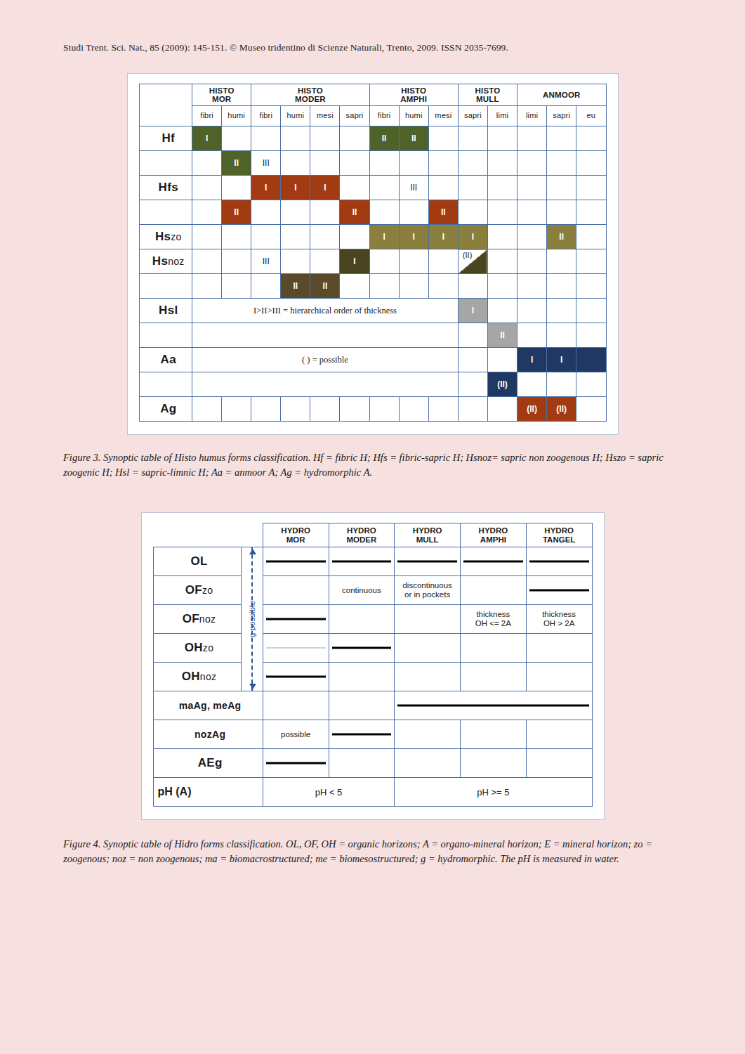Studi Trent. Sci. Nat., 85 (2009): 145-151. © Museo tridentino di Scienze Naturali, Trento, 2009. ISSN 2035-7699.
| | HISTO MOR | HISTO MODER | HISTO AMPHI | HISTO MULL | ANMOOR |
| --- | --- | --- | --- | --- | --- |
| fibri | humi | fibri | humi | mesi | sapri | fibri | humi | mesi | sapri | limi | limi | sapri | eu |
| Hf | I | | | | | | II | II | | | | | | |
| | | II | III | | | | | | | | | | | |
| Hfs | | | I | I | I | | | III | | | | | | |
| | | II | | | | II | | | II | | | | | |
| Hs zo | | | | | | | I | I | I | I | | | II | |
| Hs noz | | | III | | | I | | | | (II) | | | | |
| | | | | II | II | | | | | | | | | |
| Hsl | I>II>III = hierarchical order of thickness | I | | | | |
| | | | II | | | |
| Aa | ( ) = possible | | | I | I | |
| | | | (II) | | | |
| Ag | | | | | | | | | | | | (II) | (II) | |
Figure 3. Synoptic table of Histo humus forms classification. Hf = fibric H; Hfs = fibric-sapric H; Hsnoz= sapric non zoogenous H; Hszo = sapric zoogenic H; Hsl = sapric-limnic H; Aa = anmoor A; Ag = hydromorphic A.
| | HYDRO MOR | HYDRO MODER | HYDRO MULL | HYDRO AMPHI | HYDRO TANGEL |
| --- | --- | --- | --- | --- | --- |
| OL | g possible | | | | | |
| OF zo | | continuous | discontinuous or in pockets | | |
| OF noz | | | | thickness OH <= 2A | thickness OH > 2A |
| OH zo | | | | | |
| OH noz | | | | | |
| maAg, meAg | | | |
| nozAg | possible | | | | |
| AEg | | | | | |
| pH (A) | pH < 5 | pH >= 5 |
Figure 4. Synoptic table of Hidro forms classification. OL, OF, OH = organic horizons; A = organo-mineral horizon; E = mineral horizon; zo = zoogenous; noz = non zoogenous; ma = biomacrostructured; me = biomesostructured; g = hydromorphic. The pH is measured in water.